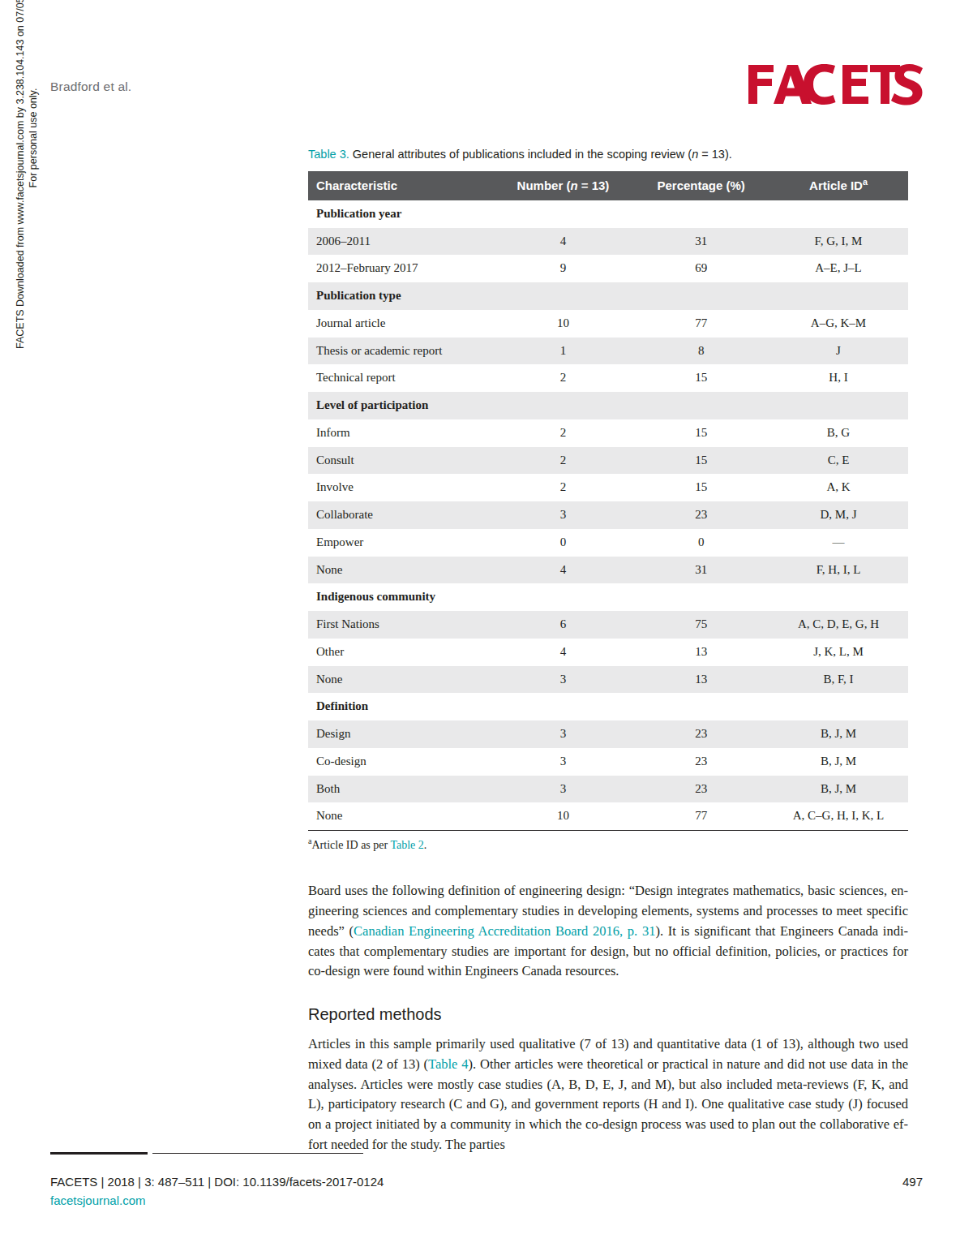Bradford et al.
FACETS Downloaded from www.facetsjournal.com by 3.238.104.143 on 07/05/22 For personal use only.
Table 3. General attributes of publications included in the scoping review (n = 13).
| Characteristic | Number ( n = 13) | Percentage (%) | Article ID a |
| --- | --- | --- | --- |
| Publication year |
| 2006–2011 | 4 | 31 | F, G, I, M |
| 2012–February 2017 | 9 | 69 | A–E, J–L |
| Publication type |
| Journal article | 10 | 77 | A–G, K–M |
| Thesis or academic report | 1 | 8 | J |
| Technical report | 2 | 15 | H, I |
| Level of participation |
| Inform | 2 | 15 | B, G |
| Consult | 2 | 15 | C, E |
| Involve | 2 | 15 | A, K |
| Collaborate | 3 | 23 | D, M, J |
| Empower | 0 | 0 | — |
| None | 4 | 31 | F, H, I, L |
| Indigenous community |
| First Nations | 6 | 75 | A, C, D, E, G, H |
| Other | 4 | 13 | J, K, L, M |
| None | 3 | 13 | B, F, I |
| Definition |
| Design | 3 | 23 | B, J, M |
| Co-design | 3 | 23 | B, J, M |
| Both | 3 | 23 | B, J, M |
| None | 10 | 77 | A, C–G, H, I, K, L |
a Article ID as per Table 2.
Board uses the following definition of engineering design: “Design integrates mathematics, basic sciences, engineering sciences and complementary studies in developing elements, systems and processes to meet specific needs” (Canadian Engineering Accreditation Board 2016, p. 31). It is significant that Engineers Canada indicates that complementary studies are important for design, but no official definition, policies, or practices for co-design were found within Engineers Canada resources.
Reported methods
Articles in this sample primarily used qualitative (7 of 13) and quantitative data (1 of 13), although two used mixed data (2 of 13) (Table 4). Other articles were theoretical or practical in nature and did not use data in the analyses. Articles were mostly case studies (A, B, D, E, J, and M), but also included meta-reviews (F, K, and L), participatory research (C and G), and government reports (H and I). One qualitative case study (J) focused on a project initiated by a community in which the co-design process was used to plan out the collaborative effort needed for the study. The parties
FACETS | 2018 | 3: 487–511 | DOI: 10.1139/facets-2017-0124 497 facetsjournal.com